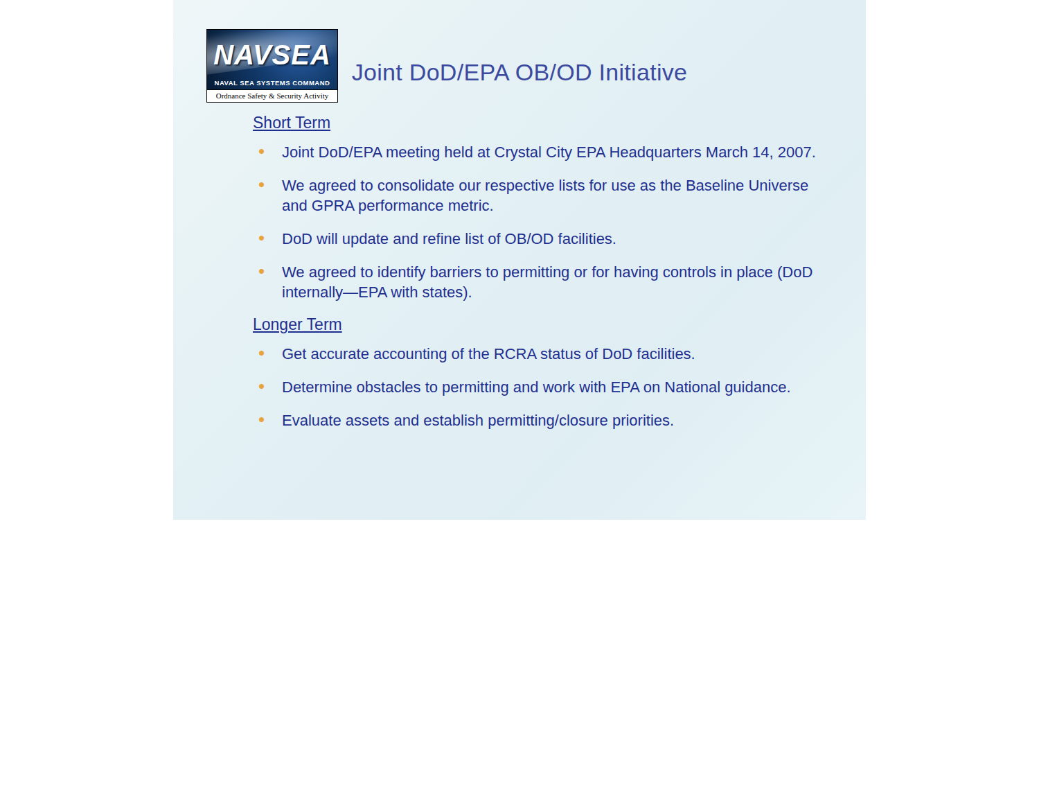NAVSEA
NAVAL SEA SYSTEMS COMMAND
Ordnance Safety & Security Activity
Joint DoD/EPA OB/OD Initiative
Short Term
Joint DoD/EPA meeting held at Crystal City EPA Headquarters March 14, 2007.
We agreed to consolidate our respective lists for use as the Baseline Universe and GPRA performance metric.
DoD will update and refine list of OB/OD facilities.
We agreed to identify barriers to permitting or for having controls in place (DoD internally—EPA with states).
Longer Term
Get accurate accounting of the RCRA status of DoD facilities.
Determine obstacles to permitting and work with EPA on National guidance.
Evaluate assets and establish permitting/closure priorities.